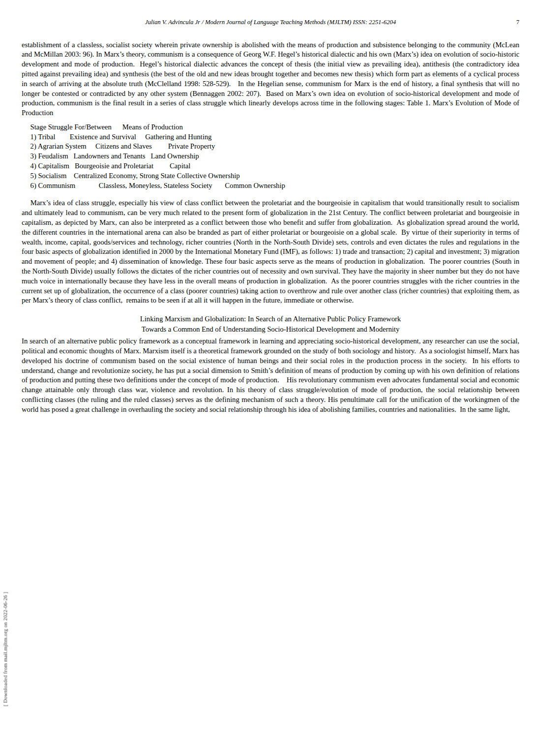[ Downloaded from mail.mjltm.org on 2022-06-26 ]
Julian V. Advincula Jr / Modern Journal of Language Teaching Methods (MJLTM) ISSN: 2251-6204 7
establishment of a classless, socialist society wherein private ownership is abolished with the means of production and subsistence belonging to the community (McLean and McMillan 2003: 96). In Marx’s theory, communism is a consequence of Georg W.F. Hegel’s historical dialectic and his own (Marx’s) idea on evolution of socio-historic development and mode of production. Hegel’s historical dialectic advances the concept of thesis (the initial view as prevailing idea), antithesis (the contradictory idea pitted against prevailing idea) and synthesis (the best of the old and new ideas brought together and becomes new thesis) which form part as elements of a cyclical process in search of arriving at the absolute truth (McClelland 1998: 528-529). In the Hegelian sense, communism for Marx is the end of history, a final synthesis that will no longer be contested or contradicted by any other system (Bennaggen 2002: 207). Based on Marx’s own idea on evolution of socio-historical development and mode of production, communism is the final result in a series of class struggle which linearly develops across time in the following stages: Table 1. Marx’s Evolution of Mode of Production
Stage Struggle For/Between Means of Production
1) Tribal Existence and Survival Gathering and Hunting
2) Agrarian System Citizens and Slaves Private Property
3) Feudalism Landowners and Tenants Land Ownership
4) Capitalism Bourgeoisie and Proletariat Capital
5) Socialism Centralized Economy, Strong State Collective Ownership
6) Communism Classless, Moneyless, Stateless Society Common Ownership
Marx’s idea of class struggle, especially his view of class conflict between the proletariat and the bourgeoisie in capitalism that would transitionally result to socialism and ultimately lead to communism, can be very much related to the present form of globalization in the 21st Century. The conflict between proletariat and bourgeoisie in capitalism, as depicted by Marx, can also be interpreted as a conflict between those who benefit and suffer from globalization. As globalization spread around the world, the different countries in the international arena can also be branded as part of either proletariat or bourgeoisie on a global scale. By virtue of their superiority in terms of wealth, income, capital, goods/services and technology, richer countries (North in the North-South Divide) sets, controls and even dictates the rules and regulations in the four basic aspects of globalization identified in 2000 by the International Monetary Fund (IMF), as follows: 1) trade and transaction; 2) capital and investment; 3) migration and movement of people; and 4) dissemination of knowledge. These four basic aspects serve as the means of production in globalization. The poorer countries (South in the North-South Divide) usually follows the dictates of the richer countries out of necessity and own survival. They have the majority in sheer number but they do not have much voice in internationally because they have less in the overall means of production in globalization. As the poorer countries struggles with the richer countries in the current set up of globalization, the occurrence of a class (poorer countries) taking action to overthrow and rule over another class (richer countries) that exploiting them, as per Marx’s theory of class conflict, remains to be seen if at all it will happen in the future, immediate or otherwise.
Linking Marxism and Globalization: In Search of an Alternative Public Policy Framework
Towards a Common End of Understanding Socio-Historical Development and Modernity
In search of an alternative public policy framework as a conceptual framework in learning and appreciating socio-historical development, any researcher can use the social, political and economic thoughts of Marx. Marxism itself is a theoretical framework grounded on the study of both sociology and history. As a sociologist himself, Marx has developed his doctrine of communism based on the social existence of human beings and their social roles in the production process in the society. In his efforts to understand, change and revolutionize society, he has put a social dimension to Smith’s definition of means of production by coming up with his own definition of relations of production and putting these two definitions under the concept of mode of production. His revolutionary communism even advocates fundamental social and economic change attainable only through class war, violence and revolution. In his theory of class struggle/evolution of mode of production, the social relationship between conflicting classes (the ruling and the ruled classes) serves as the defining mechanism of such a theory. His penultimate call for the unification of the workingmen of the world has posed a great challenge in overhauling the society and social relationship through his idea of abolishing families, countries and nationalities. In the same light,